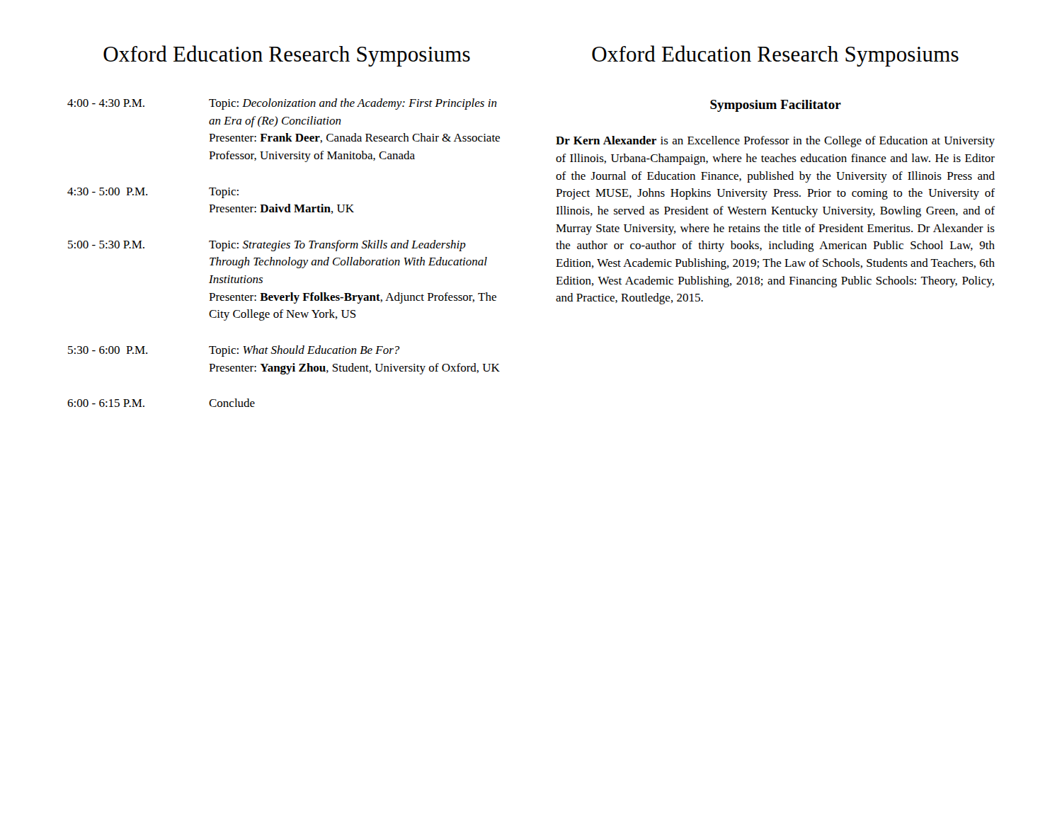Oxford Education Research Symposiums
| 4:00 - 4:30 P.M. | Topic: Decolonization and the Academy: First Principles in an Era of (Re) Conciliation Presenter: Frank Deer , Canada Research Chair & Associate Professor, University of Manitoba, Canada |
| 4:30 - 5:00 P.M. | Topic: Presenter: Daivd Martin , UK |
| 5:00 - 5:30 P.M. | Topic: Strategies To Transform Skills and Leadership Through Technology and Collaboration With Educational Institutions Presenter: Beverly Ffolkes-Bryant , Adjunct Professor, The City College of New York, US |
| 5:30 - 6:00 P.M. | Topic: What Should Education Be For? Presenter: Yangyi Zhou , Student, University of Oxford, UK |
| 6:00 - 6:15 P.M. | Conclude |
Oxford Education Research Symposiums
Symposium Facilitator
Dr Kern Alexander is an Excellence Professor in the College of Education at University of Illinois, Urbana-Champaign, where he teaches education finance and law. He is Editor of the Journal of Education Finance, published by the University of Illinois Press and Project MUSE, Johns Hopkins University Press. Prior to coming to the University of Illinois, he served as President of Western Kentucky University, Bowling Green, and of Murray State University, where he retains the title of President Emeritus. Dr Alexander is the author or co-author of thirty books, including American Public School Law, 9th Edition, West Academic Publishing, 2019; The Law of Schools, Students and Teachers, 6th Edition, West Academic Publishing, 2018; and Financing Public Schools: Theory, Policy, and Practice, Routledge, 2015.